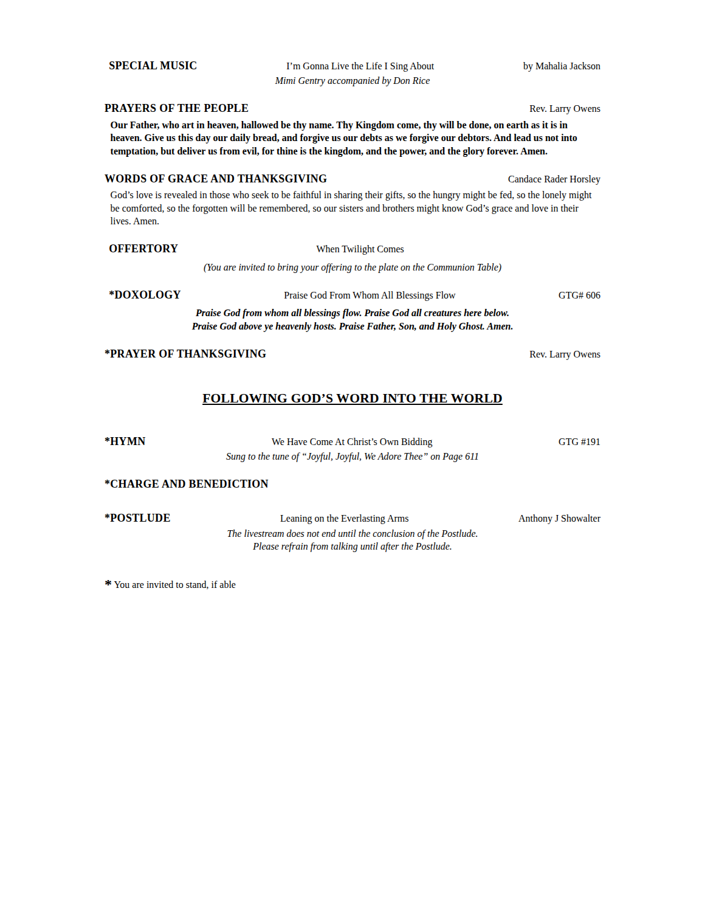SPECIAL MUSIC I’m Gonna Live the Life I Sing About by Mahalia Jackson
Mimi Gentry accompanied by Don Rice
PRAYERS OF THE PEOPLE Rev. Larry Owens
Our Father, who art in heaven, hallowed be thy name. Thy Kingdom come, thy will be done, on earth as it is in heaven. Give us this day our daily bread, and forgive us our debts as we forgive our debtors. And lead us not into temptation, but deliver us from evil, for thine is the kingdom, and the power, and the glory forever. Amen.
WORDS OF GRACE AND THANKSGIVING Candace Rader Horsley
God’s love is revealed in those who seek to be faithful in sharing their gifts, so the hungry might be fed, so the lonely might be comforted, so the forgotten will be remembered, so our sisters and brothers might know God’s grace and love in their lives. Amen.
OFFERTORY When Twilight Comes
(You are invited to bring your offering to the plate on the Communion Table)
*DOXOLOGY Praise God From Whom All Blessings Flow GTG# 606
Praise God from whom all blessings flow. Praise God all creatures here below.
Praise God above ye heavenly hosts. Praise Father, Son, and Holy Ghost. Amen.
*PRAYER OF THANKSGIVING Rev. Larry Owens
FOLLOWING GOD’S WORD INTO THE WORLD
*HYMN We Have Come At Christ’s Own Bidding GTG #191
Sung to the tune of “Joyful, Joyful, We Adore Thee” on Page 611
*CHARGE AND BENEDICTION
*POSTLUDE Leaning on the Everlasting Arms Anthony J Showalter
The livestream does not end until the conclusion of the Postlude.
Please refrain from talking until after the Postlude.
* You are invited to stand, if able